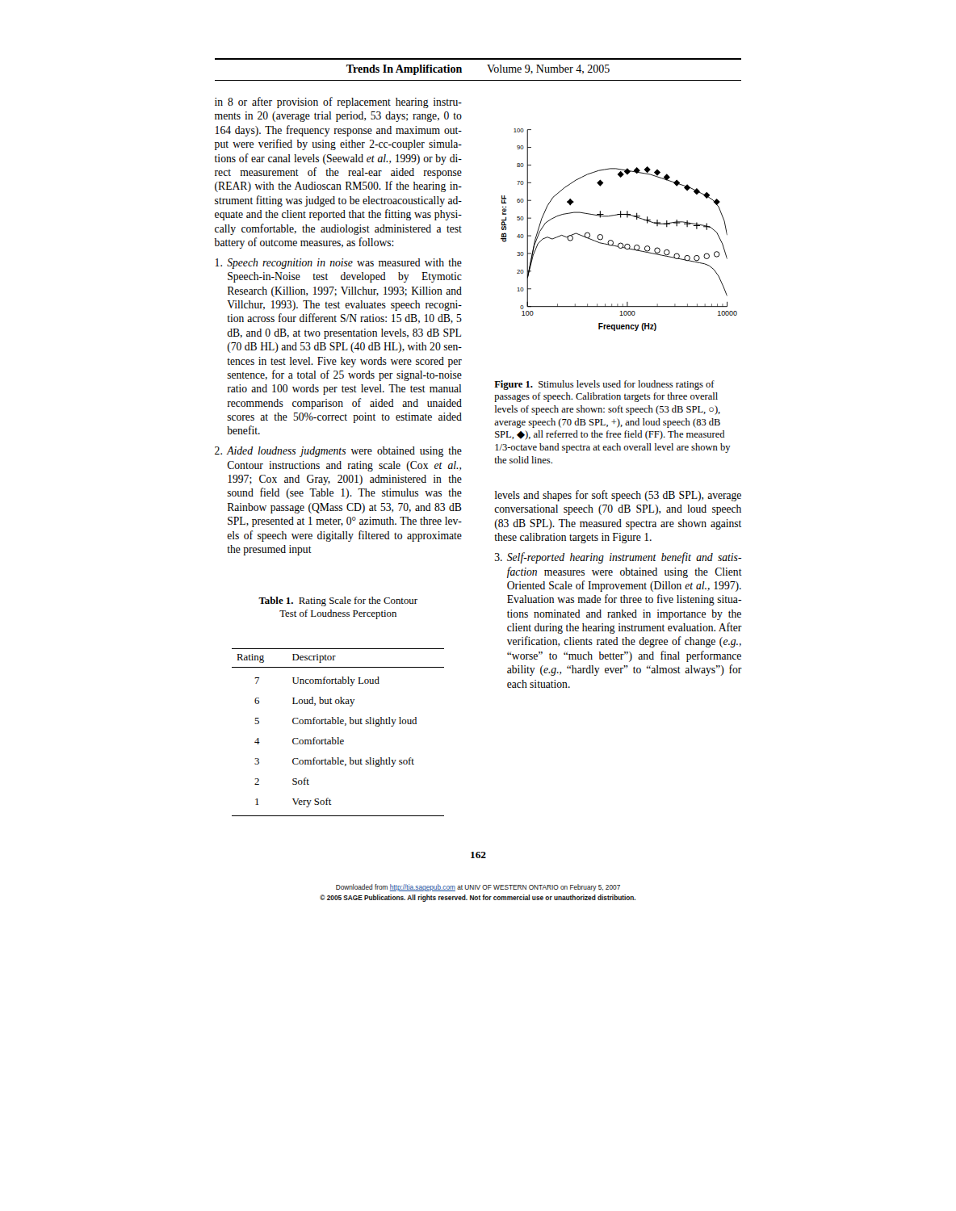Trends In Amplification Volume 9, Number 4, 2005
in 8 or after provision of replacement hearing instruments in 20 (average trial period, 53 days; range, 0 to 164 days). The frequency response and maximum output were verified by using either 2-cc-coupler simulations of ear canal levels (Seewald et al., 1999) or by direct measurement of the real-ear aided response (REAR) with the Audioscan RM500. If the hearing instrument fitting was judged to be electroacoustically adequate and the client reported that the fitting was physically comfortable, the audiologist administered a test battery of outcome measures, as follows:
Speech recognition in noise was measured with the Speech-in-Noise test developed by Etymotic Research (Killion, 1997; Villchur, 1993; Killion and Villchur, 1993). The test evaluates speech recognition across four different S/N ratios: 15 dB, 10 dB, 5 dB, and 0 dB, at two presentation levels, 83 dB SPL (70 dB HL) and 53 dB SPL (40 dB HL), with 20 sentences in test level. Five key words were scored per sentence, for a total of 25 words per signal-to-noise ratio and 100 words per test level. The test manual recommends comparison of aided and unaided scores at the 50%-correct point to estimate aided benefit.
Aided loudness judgments were obtained using the Contour instructions and rating scale (Cox et al., 1997; Cox and Gray, 2001) administered in the sound field (see Table 1). The stimulus was the Rainbow passage (QMass CD) at 53, 70, and 83 dB SPL, presented at 1 meter, 0° azimuth. The three levels of speech were digitally filtered to approximate the presumed input
Table 1. Rating Scale for the Contour
Test of Loudness Perception
| Rating | Descriptor |
| --- | --- |
| 7 | Uncomfortably Loud |
| 6 | Loud, but okay |
| 5 | Comfortable, but slightly loud |
| 4 | Comfortable |
| 3 | Comfortable, but slightly soft |
| 2 | Soft |
| 1 | Very Soft |
0 10 20 30 40 50 60 70 80 90 100 100 1000 10000 Frequency (Hz) dB SPL re: FF
Figure 1. Stimulus levels used for loudness ratings of passages of speech. Calibration targets for three overall levels of speech are shown: soft speech (53 dB SPL, ○), average speech (70 dB SPL, +), and loud speech (83 dB SPL, ◆), all referred to the free field (FF). The measured 1/3-octave band spectra at each overall level are shown by the solid lines.
levels and shapes for soft speech (53 dB SPL), average conversational speech (70 dB SPL), and loud speech (83 dB SPL). The measured spectra are shown against these calibration targets in Figure 1.
Self-reported hearing instrument benefit and satisfaction measures were obtained using the Client Oriented Scale of Improvement (Dillon et al., 1997). Evaluation was made for three to five listening situations nominated and ranked in importance by the client during the hearing instrument evaluation. After verification, clients rated the degree of change (e.g., “worse” to “much better”) and final performance ability (e.g., “hardly ever” to “almost always”) for each situation.
162
Downloaded from http://tia.sagepub.com at UNIV OF WESTERN ONTARIO on February 5, 2007
© 2005 SAGE Publications. All rights reserved. Not for commercial use or unauthorized distribution.